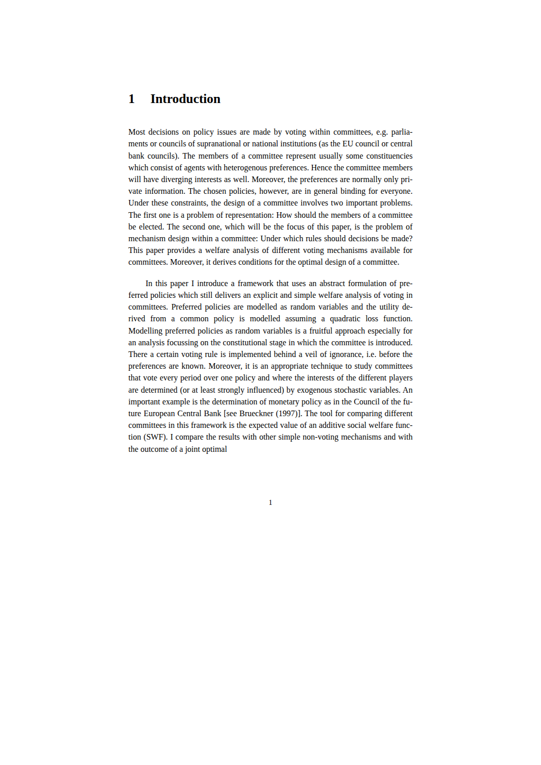1 Introduction
Most decisions on policy issues are made by voting within committees, e.g. parliaments or councils of supranational or national institutions (as the EU council or central bank councils). The members of a committee represent usually some constituencies which consist of agents with heterogenous preferences. Hence the committee members will have diverging interests as well. Moreover, the preferences are normally only private information. The chosen policies, however, are in general binding for everyone. Under these constraints, the design of a committee involves two important problems. The first one is a problem of representation: How should the members of a committee be elected. The second one, which will be the focus of this paper, is the problem of mechanism design within a committee: Under which rules should decisions be made? This paper provides a welfare analysis of different voting mechanisms available for committees. Moreover, it derives conditions for the optimal design of a committee.
In this paper I introduce a framework that uses an abstract formulation of preferred policies which still delivers an explicit and simple welfare analysis of voting in committees. Preferred policies are modelled as random variables and the utility derived from a common policy is modelled assuming a quadratic loss function. Modelling preferred policies as random variables is a fruitful approach especially for an analysis focussing on the constitutional stage in which the committee is introduced. There a certain voting rule is implemented behind a veil of ignorance, i.e. before the preferences are known. Moreover, it is an appropriate technique to study committees that vote every period over one policy and where the interests of the different players are determined (or at least strongly influenced) by exogenous stochastic variables. An important example is the determination of monetary policy as in the Council of the future European Central Bank [see Brueckner (1997)]. The tool for comparing different committees in this framework is the expected value of an additive social welfare function (SWF). I compare the results with other simple non-voting mechanisms and with the outcome of a joint optimal
1